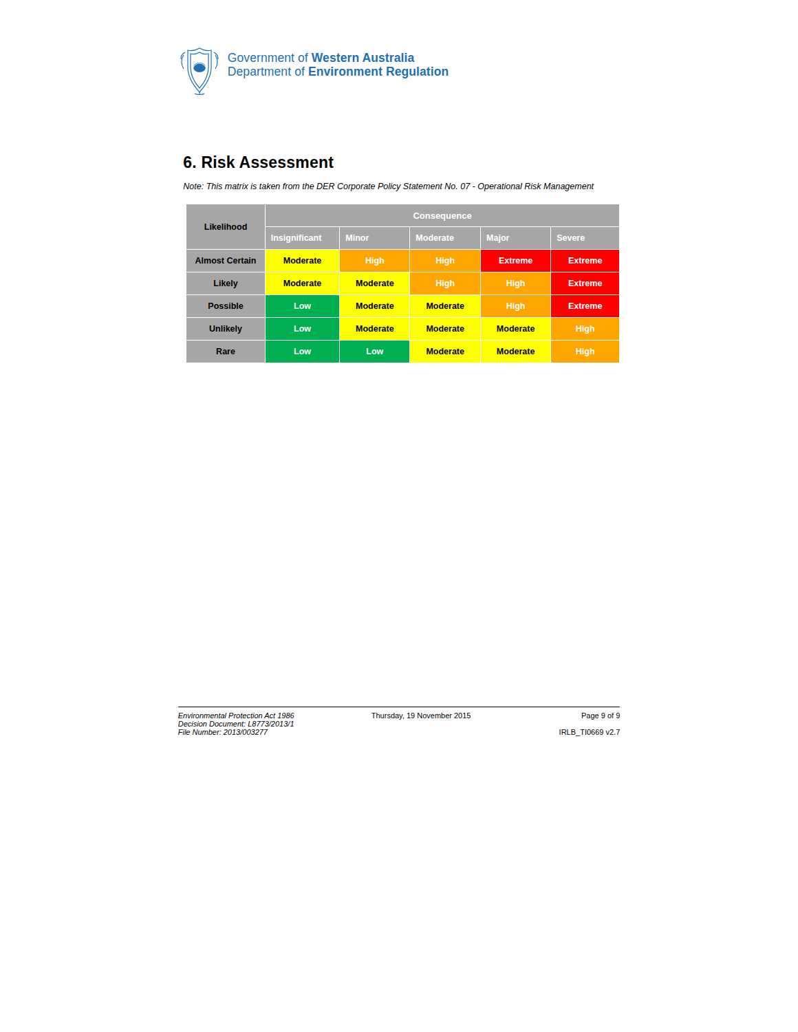Government of Western Australia
Department of Environment Regulation
6. Risk Assessment
Note: This matrix is taken from the DER Corporate Policy Statement No. 07 - Operational Risk Management
| Likelihood | Consequence |
| --- | --- |
| Insignificant | Minor | Moderate | Major | Severe |
| Almost Certain | Moderate | High | High | Extreme | Extreme |
| Likely | Moderate | Moderate | High | High | Extreme |
| Possible | Low | Moderate | Moderate | High | Extreme |
| Unlikely | Low | Moderate | Moderate | Moderate | High |
| Rare | Low | Low | Moderate | Moderate | High |
Environmental Protection Act 1986
Decision Document: L8773/2013/1
File Number: 2013/003277
Thursday, 19 November 2015
Page 9 of 9
IRLB_TI0669 v2.7